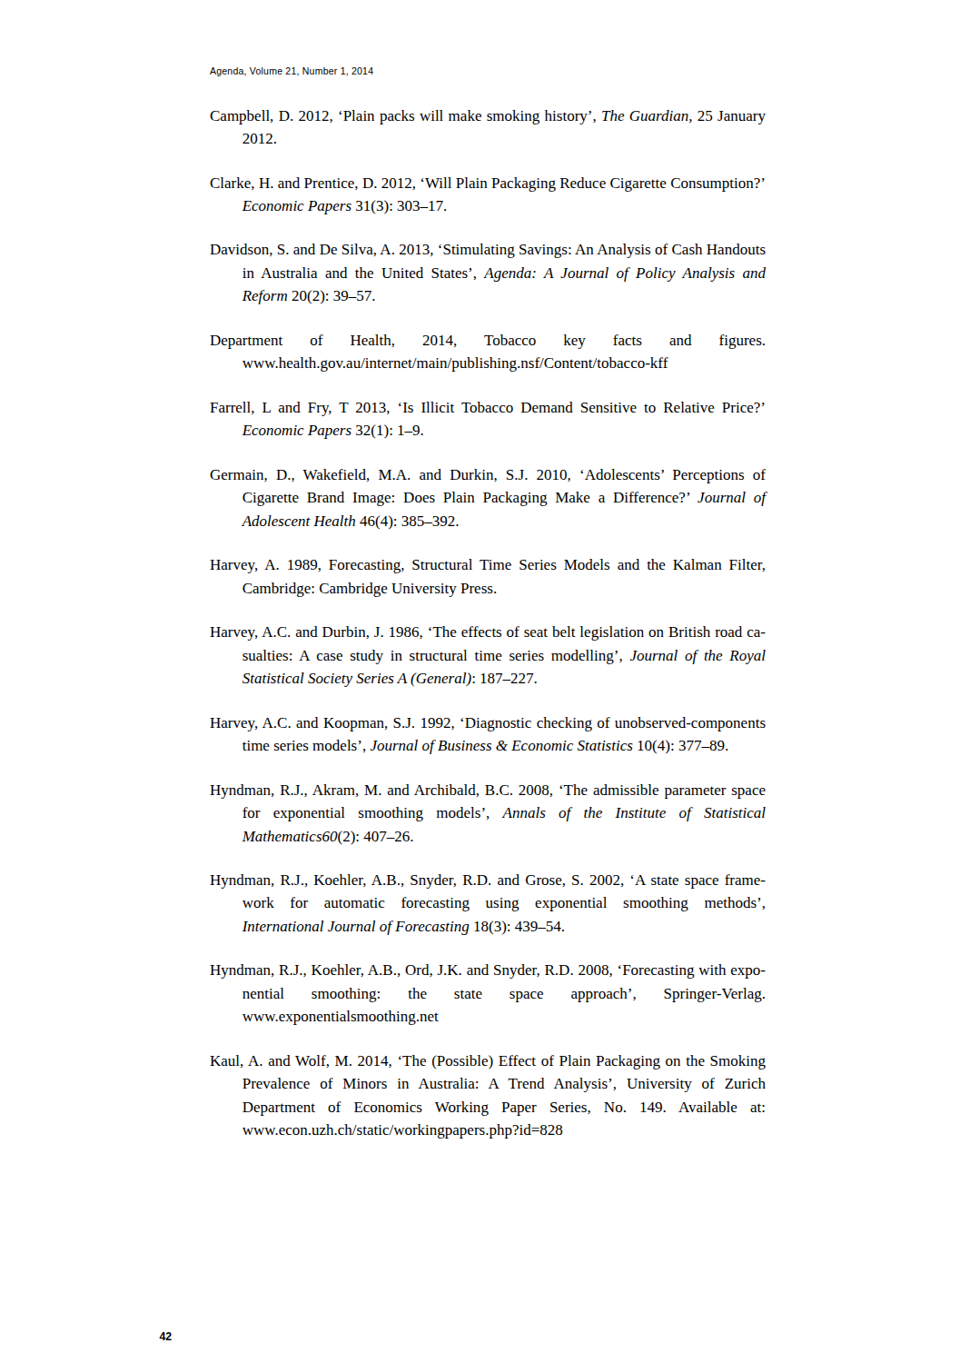Agenda, Volume 21, Number 1, 2014
Campbell, D. 2012, ‘Plain packs will make smoking history’, The Guardian, 25 January 2012.
Clarke, H. and Prentice, D. 2012, ‘Will Plain Packaging Reduce Cigarette Consumption?’ Economic Papers 31(3): 303–17.
Davidson, S. and De Silva, A. 2013, ‘Stimulating Savings: An Analysis of Cash Handouts in Australia and the United States’, Agenda: A Journal of Policy Analysis and Reform 20(2): 39–57.
Department of Health, 2014, Tobacco key facts and figures. www.health.gov.au/internet/main/publishing.nsf/Content/tobacco-kff
Farrell, L and Fry, T 2013, ‘Is Illicit Tobacco Demand Sensitive to Relative Price?’ Economic Papers 32(1): 1–9.
Germain, D., Wakefield, M.A. and Durkin, S.J. 2010, ‘Adolescents’ Perceptions of Cigarette Brand Image: Does Plain Packaging Make a Difference?’ Journal of Adolescent Health 46(4): 385–392.
Harvey, A. 1989, Forecasting, Structural Time Series Models and the Kalman Filter, Cambridge: Cambridge University Press.
Harvey, A.C. and Durbin, J. 1986, ‘The effects of seat belt legislation on British road casualties: A case study in structural time series modelling’, Journal of the Royal Statistical Society Series A (General): 187–227.
Harvey, A.C. and Koopman, S.J. 1992, ‘Diagnostic checking of unobserved-components time series models’, Journal of Business & Economic Statistics 10(4): 377–89.
Hyndman, R.J., Akram, M. and Archibald, B.C. 2008, ‘The admissible parameter space for exponential smoothing models’, Annals of the Institute of Statistical Mathematics60(2): 407–26.
Hyndman, R.J., Koehler, A.B., Snyder, R.D. and Grose, S. 2002, ‘A state space framework for automatic forecasting using exponential smoothing methods’, International Journal of Forecasting 18(3): 439–54.
Hyndman, R.J., Koehler, A.B., Ord, J.K. and Snyder, R.D. 2008, ‘Forecasting with exponential smoothing: the state space approach’, Springer-Verlag. www.exponentialsmoothing.net
Kaul, A. and Wolf, M. 2014, ‘The (Possible) Effect of Plain Packaging on the Smoking Prevalence of Minors in Australia: A Trend Analysis’, University of Zurich Department of Economics Working Paper Series, No. 149. Available at: www.econ.uzh.ch/static/workingpapers.php?id=828
42